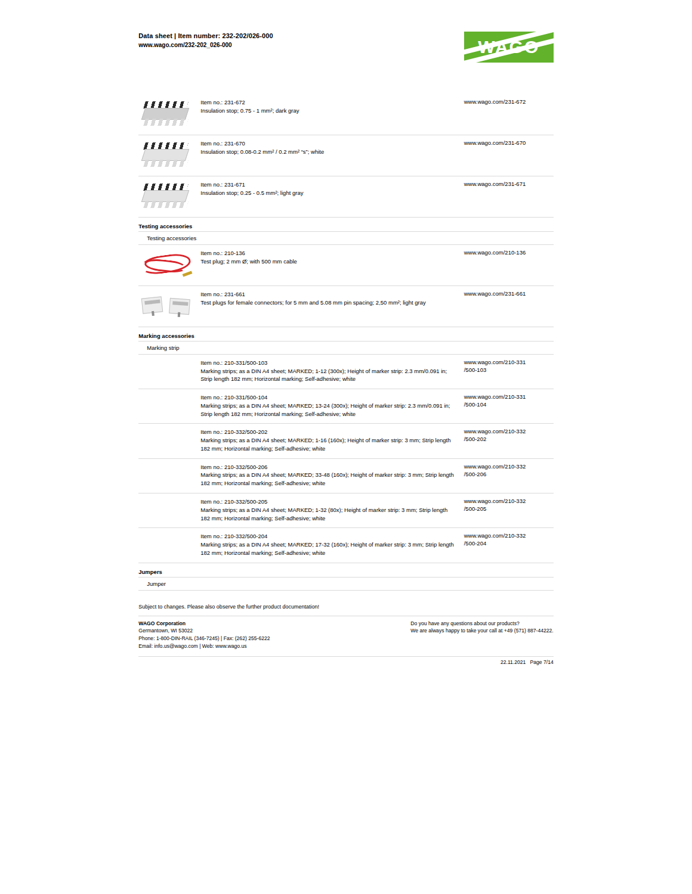Data sheet | Item number: 232-202/026-000
www.wago.com/232-202_026-000
WAGO
Item no.: 231-672
Insulation stop; 0.75 - 1 mm²; dark gray
www.wago.com/231-672
Item no.: 231-670
Insulation stop; 0.08-0.2 mm² / 0.2 mm² “s”; white
www.wago.com/231-670
Item no.: 231-671
Insulation stop; 0.25 - 0.5 mm²; light gray
www.wago.com/231-671
Testing accessories
Testing accessories
Item no.: 210-136
Test plug; 2 mm Ø; with 500 mm cable
www.wago.com/210-136
Item no.: 231-661
Test plugs for female connectors; for 5 mm and 5.08 mm pin spacing; 2,50 mm²; light gray
www.wago.com/231-661
Marking accessories
Marking strip
Item no.: 210-331/500-103
Marking strips; as a DIN A4 sheet; MARKED; 1-12 (300x); Height of marker strip: 2.3 mm/0.091 in; Strip length 182 mm; Horizontal marking; Self-adhesive; white
www.wago.com/210-331
/500-103
Item no.: 210-331/500-104
Marking strips; as a DIN A4 sheet; MARKED; 13-24 (300x); Height of marker strip: 2.3 mm/0.091 in; Strip length 182 mm; Horizontal marking; Self-adhesive; white
www.wago.com/210-331
/500-104
Item no.: 210-332/500-202
Marking strips; as a DIN A4 sheet; MARKED; 1-16 (160x); Height of marker strip: 3 mm; Strip length 182 mm; Horizontal marking; Self-adhesive; white
www.wago.com/210-332
/500-202
Item no.: 210-332/500-206
Marking strips; as a DIN A4 sheet; MARKED; 33-48 (160x); Height of marker strip: 3 mm; Strip length 182 mm; Horizontal marking; Self-adhesive; white
www.wago.com/210-332
/500-206
Item no.: 210-332/500-205
Marking strips; as a DIN A4 sheet; MARKED; 1-32 (80x); Height of marker strip: 3 mm; Strip length 182 mm; Horizontal marking; Self-adhesive; white
www.wago.com/210-332
/500-205
Item no.: 210-332/500-204
Marking strips; as a DIN A4 sheet; MARKED; 17-32 (160x); Height of marker strip: 3 mm; Strip length 182 mm; Horizontal marking; Self-adhesive; white
www.wago.com/210-332
/500-204
Jumpers
Jumper
Subject to changes. Please also observe the further product documentation!
WAGO Corporation
Germantown, WI 53022
Phone: 1-800-DIN-RAIL (346-7245) | Fax: (262) 255-6222
Email: info.us@wago.com | Web: www.wago.us
Do you have any questions about our products?
We are always happy to take your call at +49 (571) 887-44222.
22.11.2021 Page 7/14